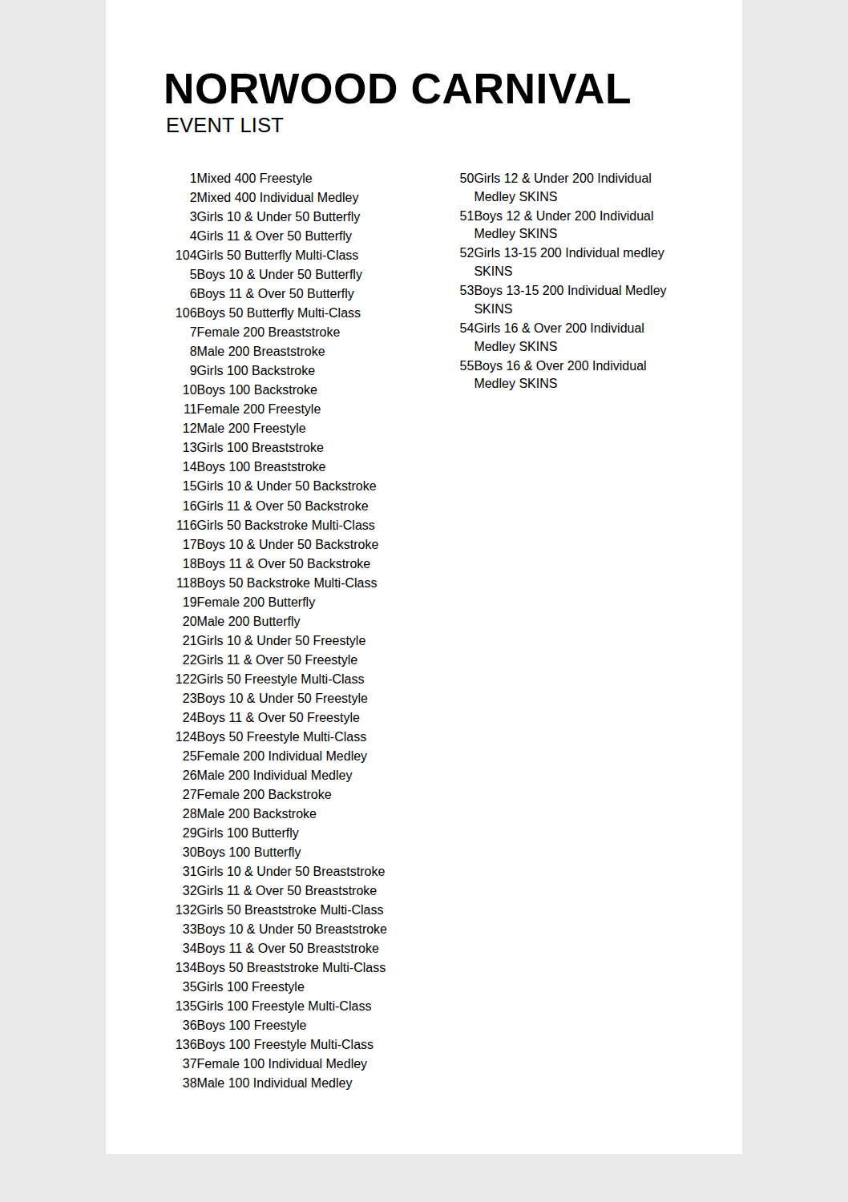NORWOOD CARNIVAL
EVENT LIST
| 1 | Mixed 400 Freestyle |
| 2 | Mixed 400 Individual Medley |
| 3 | Girls 10 & Under 50 Butterfly |
| 4 | Girls 11 & Over 50 Butterfly |
| 104 | Girls 50 Butterfly Multi-Class |
| 5 | Boys 10 & Under 50 Butterfly |
| 6 | Boys 11 & Over 50 Butterfly |
| 106 | Boys 50 Butterfly Multi-Class |
| 7 | Female 200 Breaststroke |
| 8 | Male 200 Breaststroke |
| 9 | Girls 100 Backstroke |
| 10 | Boys 100 Backstroke |
| 11 | Female 200 Freestyle |
| 12 | Male 200 Freestyle |
| 13 | Girls 100 Breaststroke |
| 14 | Boys 100 Breaststroke |
| 15 | Girls 10 & Under 50 Backstroke |
| 16 | Girls 11 & Over 50 Backstroke |
| 116 | Girls 50 Backstroke Multi-Class |
| 17 | Boys 10 & Under 50 Backstroke |
| 18 | Boys 11 & Over 50 Backstroke |
| 118 | Boys 50 Backstroke Multi-Class |
| 19 | Female 200 Butterfly |
| 20 | Male 200 Butterfly |
| 21 | Girls 10 & Under 50 Freestyle |
| 22 | Girls 11 & Over 50 Freestyle |
| 122 | Girls 50 Freestyle Multi-Class |
| 23 | Boys 10 & Under 50 Freestyle |
| 24 | Boys 11 & Over 50 Freestyle |
| 124 | Boys 50 Freestyle Multi-Class |
| 25 | Female 200 Individual Medley |
| 26 | Male 200 Individual Medley |
| 27 | Female 200 Backstroke |
| 28 | Male 200 Backstroke |
| 29 | Girls 100 Butterfly |
| 30 | Boys 100 Butterfly |
| 31 | Girls 10 & Under 50 Breaststroke |
| 32 | Girls 11 & Over 50 Breaststroke |
| 132 | Girls 50 Breaststroke Multi-Class |
| 33 | Boys 10 & Under 50 Breaststroke |
| 34 | Boys 11 & Over 50 Breaststroke |
| 134 | Boys 50 Breaststroke Multi-Class |
| 35 | Girls 100 Freestyle |
| 135 | Girls 100 Freestyle Multi-Class |
| 36 | Boys 100 Freestyle |
| 136 | Boys 100 Freestyle Multi-Class |
| 37 | Female 100 Individual Medley |
| 38 | Male 100 Individual Medley |
| 50 | Girls 12 & Under 200 Individual Medley SKINS |
| 51 | Boys 12 & Under 200 Individual Medley SKINS |
| 52 | Girls 13-15 200 Individual medley SKINS |
| 53 | Boys 13-15 200 Individual Medley SKINS |
| 54 | Girls 16 & Over 200 Individual Medley SKINS |
| 55 | Boys 16 & Over 200 Individual Medley SKINS |